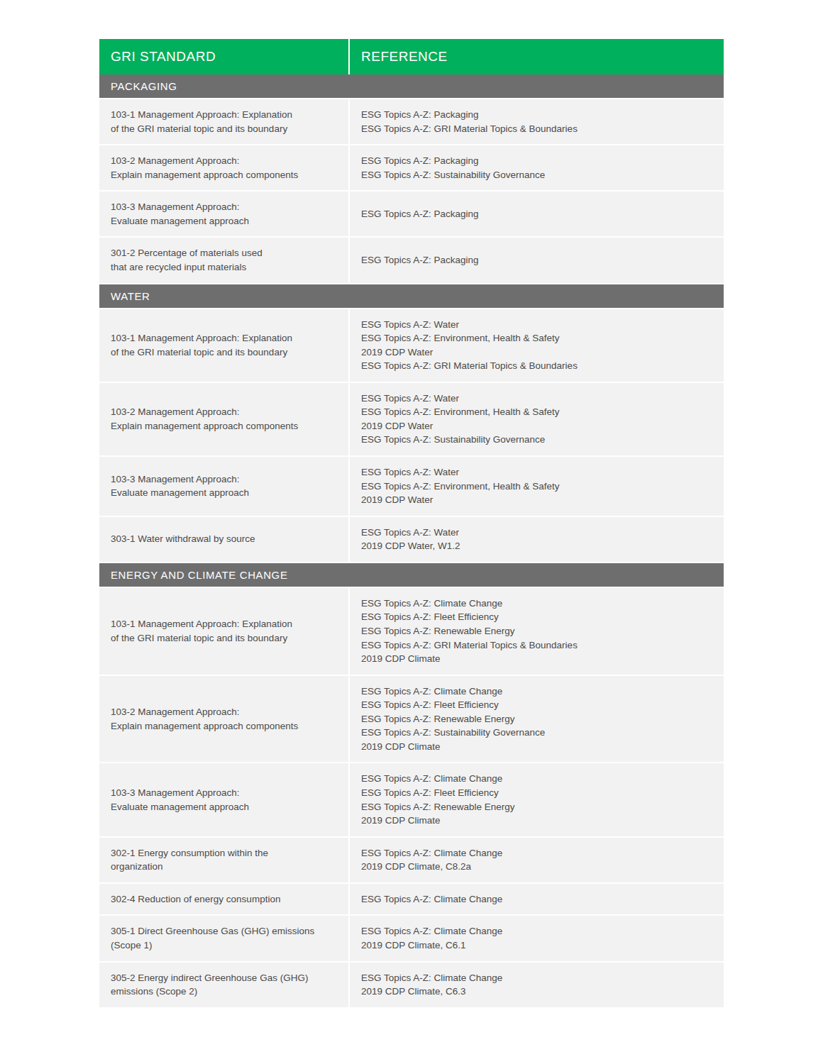| GRI STANDARD | REFERENCE |
| --- | --- |
| PACKAGING |
| 103-1 Management Approach: Explanation of the GRI material topic and its boundary | ESG Topics A-Z: Packaging ESG Topics A-Z: GRI Material Topics & Boundaries |
| 103-2 Management Approach: Explain management approach components | ESG Topics A-Z: Packaging ESG Topics A-Z: Sustainability Governance |
| 103-3 Management Approach: Evaluate management approach | ESG Topics A-Z: Packaging |
| 301-2 Percentage of materials used that are recycled input materials | ESG Topics A-Z: Packaging |
| WATER |
| 103-1 Management Approach: Explanation of the GRI material topic and its boundary | ESG Topics A-Z: Water ESG Topics A-Z: Environment, Health & Safety 2019 CDP Water ESG Topics A-Z: GRI Material Topics & Boundaries |
| 103-2 Management Approach: Explain management approach components | ESG Topics A-Z: Water ESG Topics A-Z: Environment, Health & Safety 2019 CDP Water ESG Topics A-Z: Sustainability Governance |
| 103-3 Management Approach: Evaluate management approach | ESG Topics A-Z: Water ESG Topics A-Z: Environment, Health & Safety 2019 CDP Water |
| 303-1 Water withdrawal by source | ESG Topics A-Z: Water 2019 CDP Water, W1.2 |
| ENERGY AND CLIMATE CHANGE |
| 103-1 Management Approach: Explanation of the GRI material topic and its boundary | ESG Topics A-Z: Climate Change ESG Topics A-Z: Fleet Efficiency ESG Topics A-Z: Renewable Energy ESG Topics A-Z: GRI Material Topics & Boundaries 2019 CDP Climate |
| 103-2 Management Approach: Explain management approach components | ESG Topics A-Z: Climate Change ESG Topics A-Z: Fleet Efficiency ESG Topics A-Z: Renewable Energy ESG Topics A-Z: Sustainability Governance 2019 CDP Climate |
| 103-3 Management Approach: Evaluate management approach | ESG Topics A-Z: Climate Change ESG Topics A-Z: Fleet Efficiency ESG Topics A-Z: Renewable Energy 2019 CDP Climate |
| 302-1 Energy consumption within the organization | ESG Topics A-Z: Climate Change 2019 CDP Climate, C8.2a |
| 302-4 Reduction of energy consumption | ESG Topics A-Z: Climate Change |
| 305-1 Direct Greenhouse Gas (GHG) emissions (Scope 1) | ESG Topics A-Z: Climate Change 2019 CDP Climate, C6.1 |
| 305-2 Energy indirect Greenhouse Gas (GHG) emissions (Scope 2) | ESG Topics A-Z: Climate Change 2019 CDP Climate, C6.3 |